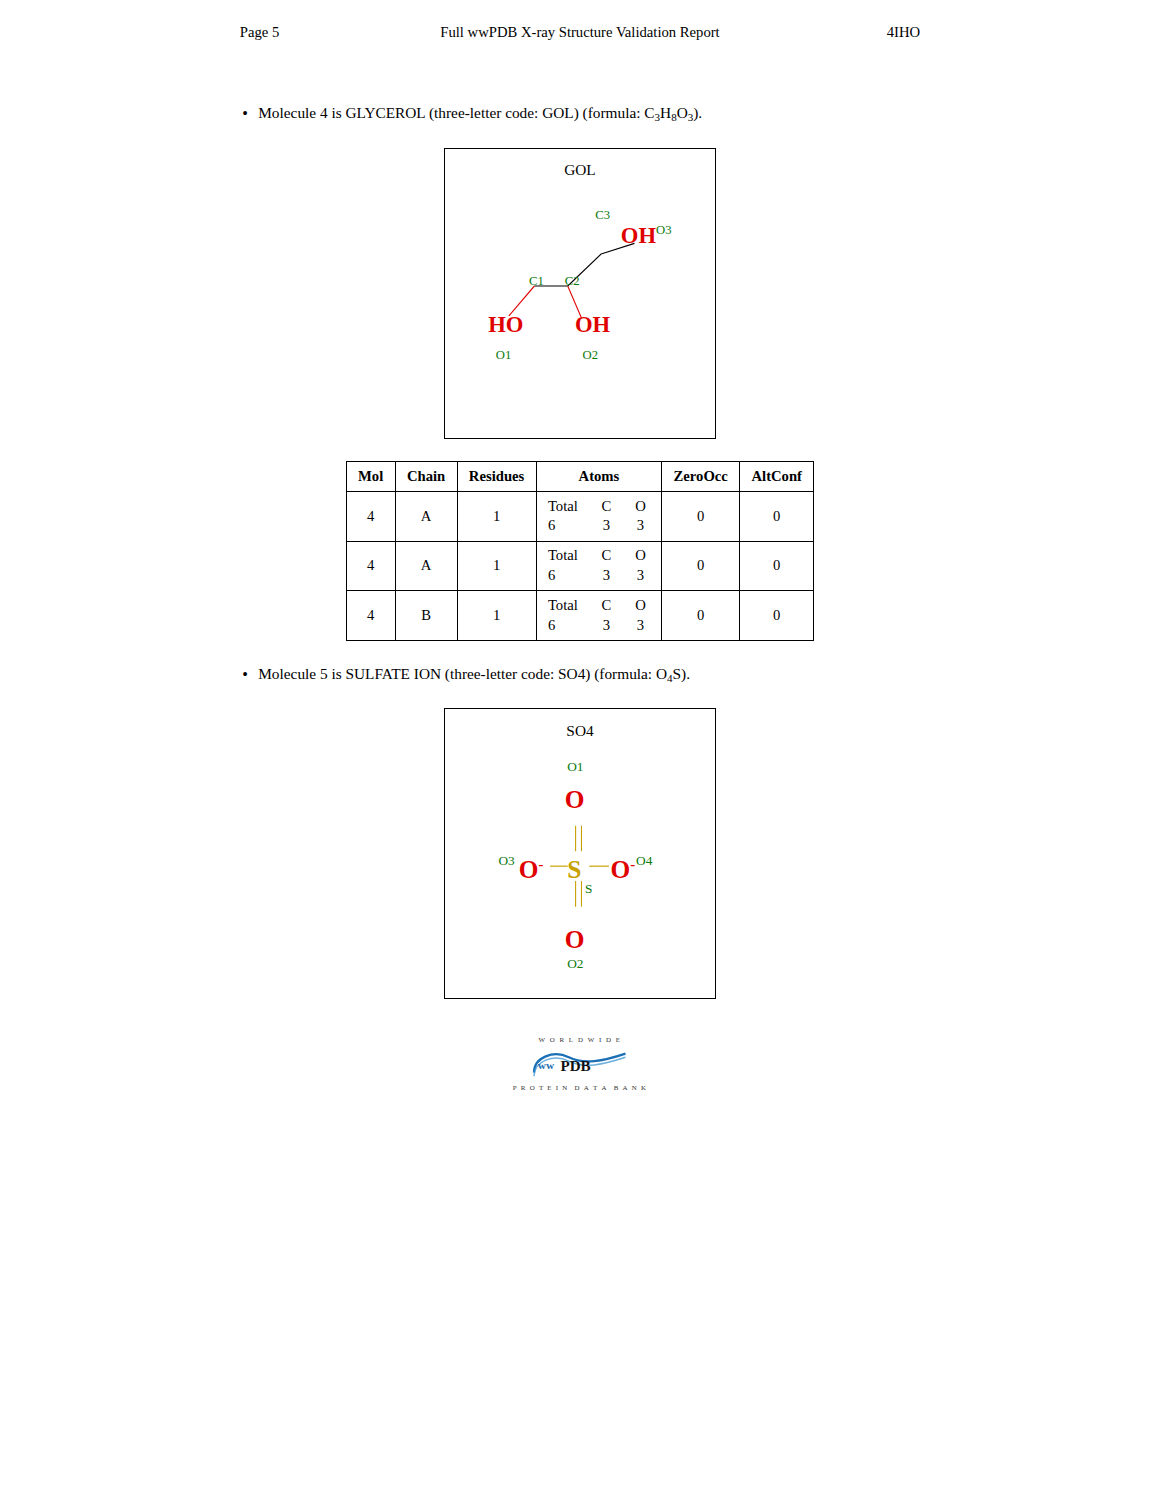Page 5
Full wwPDB X-ray Structure Validation Report
4IHO
Molecule 4 is GLYCEROL (three-letter code: GOL) (formula: C3H8O3).
GOL
C3 C1 C2 OHO3 HO O1 OH O2
| Mol | Chain | Residues | Atoms | ZeroOcc | AltConf |
| --- | --- | --- | --- | --- | --- |
| 4 | A | 1 | Total C O 6 3 3 | 0 | 0 |
| 4 | A | 1 | Total C O 6 3 3 | 0 | 0 |
| 4 | B | 1 | Total C O 6 3 3 | 0 | 0 |
Molecule 5 is SULFATE ION (three-letter code: SO4) (formula: O4S).
SO4
O1 O O3 O- S S O- O4 O O2
W O R L D W I D E
ww PDB
P R O T E I N D A T A B A N K